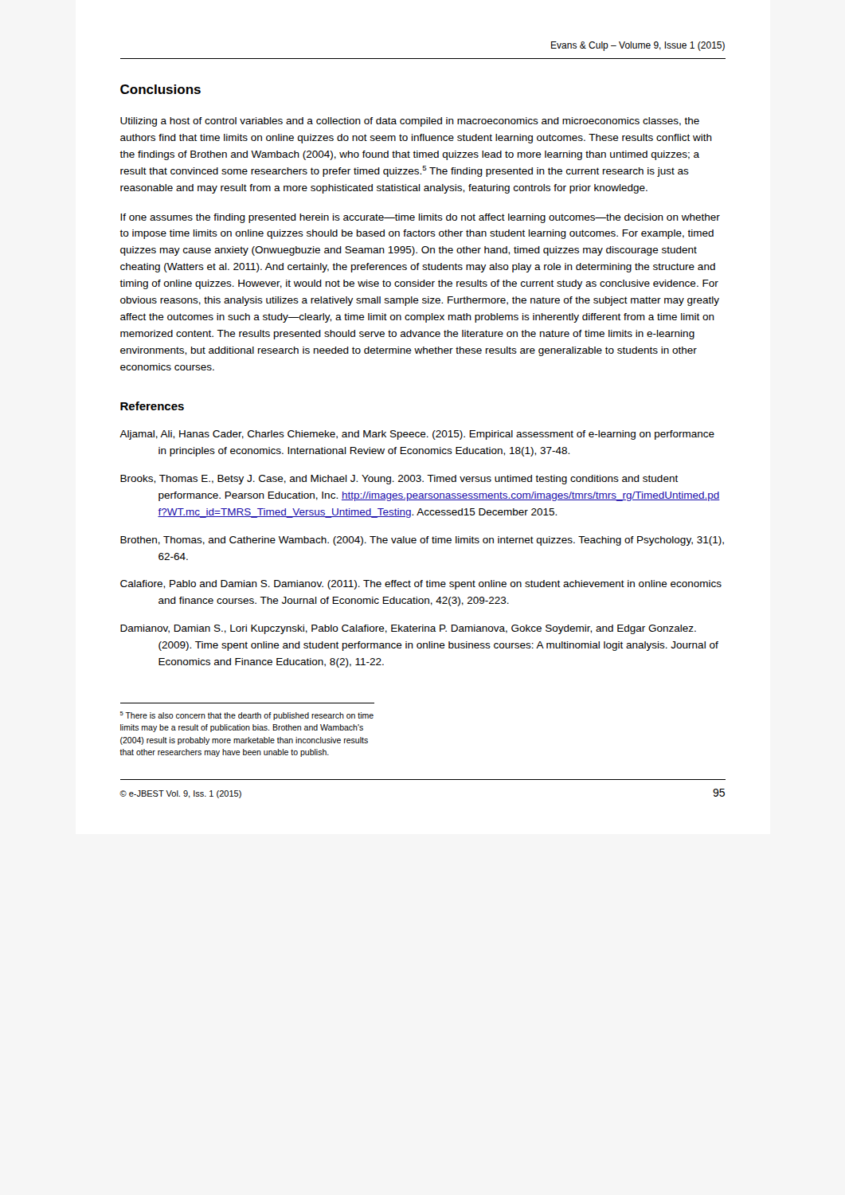Evans & Culp – Volume 9, Issue 1 (2015)
Conclusions
Utilizing a host of control variables and a collection of data compiled in macroeconomics and microeconomics classes, the authors find that time limits on online quizzes do not seem to influence student learning outcomes. These results conflict with the findings of Brothen and Wambach (2004), who found that timed quizzes lead to more learning than untimed quizzes; a result that convinced some researchers to prefer timed quizzes.5 The finding presented in the current research is just as reasonable and may result from a more sophisticated statistical analysis, featuring controls for prior knowledge.
If one assumes the finding presented herein is accurate—time limits do not affect learning outcomes—the decision on whether to impose time limits on online quizzes should be based on factors other than student learning outcomes. For example, timed quizzes may cause anxiety (Onwuegbuzie and Seaman 1995). On the other hand, timed quizzes may discourage student cheating (Watters et al. 2011). And certainly, the preferences of students may also play a role in determining the structure and timing of online quizzes. However, it would not be wise to consider the results of the current study as conclusive evidence. For obvious reasons, this analysis utilizes a relatively small sample size. Furthermore, the nature of the subject matter may greatly affect the outcomes in such a study—clearly, a time limit on complex math problems is inherently different from a time limit on memorized content. The results presented should serve to advance the literature on the nature of time limits in e-learning environments, but additional research is needed to determine whether these results are generalizable to students in other economics courses.
References
Aljamal, Ali, Hanas Cader, Charles Chiemeke, and Mark Speece. (2015). Empirical assessment of e-learning on performance in principles of economics. International Review of Economics Education, 18(1), 37-48.
Brooks, Thomas E., Betsy J. Case, and Michael J. Young. 2003. Timed versus untimed testing conditions and student performance. Pearson Education, Inc. http://images.pearsonassessments.com/images/tmrs/tmrs_rg/TimedUntimed.pdf?WT.mc_id=TMRS_Timed_Versus_Untimed_Testing. Accessed15 December 2015.
Brothen, Thomas, and Catherine Wambach. (2004). The value of time limits on internet quizzes. Teaching of Psychology, 31(1), 62-64.
Calafiore, Pablo and Damian S. Damianov. (2011). The effect of time spent online on student achievement in online economics and finance courses. The Journal of Economic Education, 42(3), 209-223.
Damianov, Damian S., Lori Kupczynski, Pablo Calafiore, Ekaterina P. Damianova, Gokce Soydemir, and Edgar Gonzalez. (2009). Time spent online and student performance in online business courses: A multinomial logit analysis. Journal of Economics and Finance Education, 8(2), 11-22.
5 There is also concern that the dearth of published research on time limits may be a result of publication bias. Brothen and Wambach's (2004) result is probably more marketable than inconclusive results that other researchers may have been unable to publish.
© e-JBEST Vol. 9, Iss. 1 (2015) 95